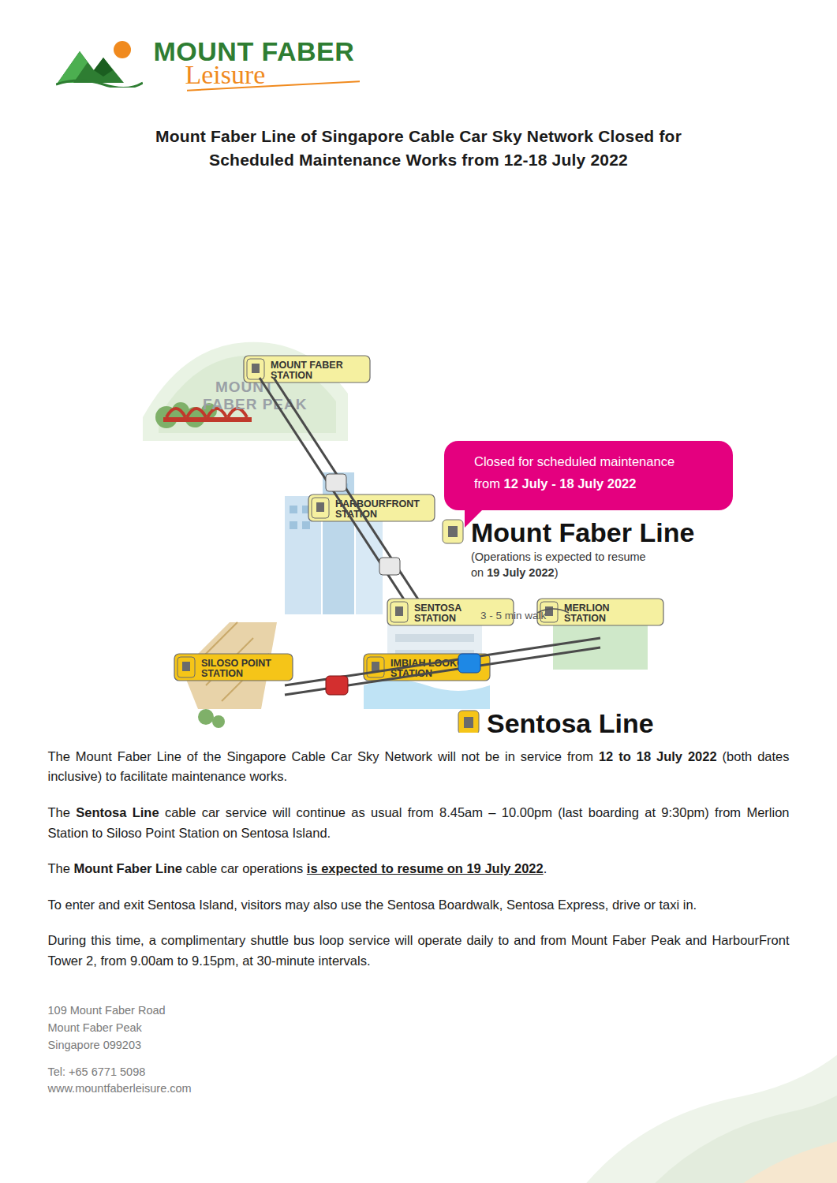MOUNT FABER
Leisure
Mount Faber Line of Singapore Cable Car Sky Network Closed for
Scheduled Maintenance Works from 12-18 July 2022
MOUNT FABER PEAK MOUNT FABER STATION HARBOURFRONT STATION SENTOSA STATION Closed for scheduled maintenance from 12 July - 18 July 2022 Mount Faber Line (Operations is expected to resume on 19 July 2022) MERLION STATION IMBIAH LOOKOUT STATION SILOSO POINT STATION 3 - 5 min walk Sentosa Line
The Mount Faber Line of the Singapore Cable Car Sky Network will not be in service from 12 to 18 July 2022 (both dates inclusive) to facilitate maintenance works.
The Sentosa Line cable car service will continue as usual from 8.45am – 10.00pm (last boarding at 9:30pm) from Merlion Station to Siloso Point Station on Sentosa Island.
The Mount Faber Line cable car operations is expected to resume on 19 July 2022.
To enter and exit Sentosa Island, visitors may also use the Sentosa Boardwalk, Sentosa Express, drive or taxi in.
During this time, a complimentary shuttle bus loop service will operate daily to and from Mount Faber Peak and HarbourFront Tower 2, from 9.00am to 9.15pm, at 30-minute intervals.
109 Mount Faber Road
Mount Faber Peak
Singapore 099203
Tel: +65 6771 5098
www.mountfaberleisure.com